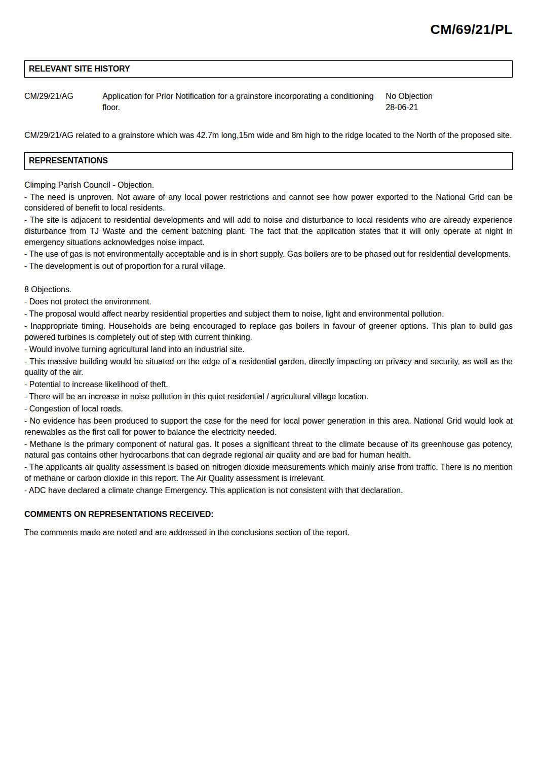CM/69/21/PL
RELEVANT SITE HISTORY
CM/29/21/AG
Application for Prior Notification for a grainstore incorporating a conditioning floor.
No Objection
28-06-21
CM/29/21/AG related to a grainstore which was 42.7m long,15m wide and 8m high to the ridge located to the North of the proposed site.
REPRESENTATIONS
Climping Parish Council - Objection.
- The need is unproven. Not aware of any local power restrictions and cannot see how power exported to the National Grid can be considered of benefit to local residents.
- The site is adjacent to residential developments and will add to noise and disturbance to local residents who are already experience disturbance from TJ Waste and the cement batching plant. The fact that the application states that it will only operate at night in emergency situations acknowledges noise impact.
- The use of gas is not environmentally acceptable and is in short supply. Gas boilers are to be phased out for residential developments.
- The development is out of proportion for a rural village.
8 Objections.
- Does not protect the environment.
- The proposal would affect nearby residential properties and subject them to noise, light and environmental pollution.
- Inappropriate timing. Households are being encouraged to replace gas boilers in favour of greener options. This plan to build gas powered turbines is completely out of step with current thinking.
- Would involve turning agricultural land into an industrial site.
- This massive building would be situated on the edge of a residential garden, directly impacting on privacy and security, as well as the quality of the air.
- Potential to increase likelihood of theft.
- There will be an increase in noise pollution in this quiet residential / agricultural village location.
- Congestion of local roads.
- No evidence has been produced to support the case for the need for local power generation in this area. National Grid would look at renewables as the first call for power to balance the electricity needed.
- Methane is the primary component of natural gas. It poses a significant threat to the climate because of its greenhouse gas potency, natural gas contains other hydrocarbons that can degrade regional air quality and are bad for human health.
- The applicants air quality assessment is based on nitrogen dioxide measurements which mainly arise from traffic. There is no mention of methane or carbon dioxide in this report. The Air Quality assessment is irrelevant.
- ADC have declared a climate change Emergency. This application is not consistent with that declaration.
COMMENTS ON REPRESENTATIONS RECEIVED:
The comments made are noted and are addressed in the conclusions section of the report.